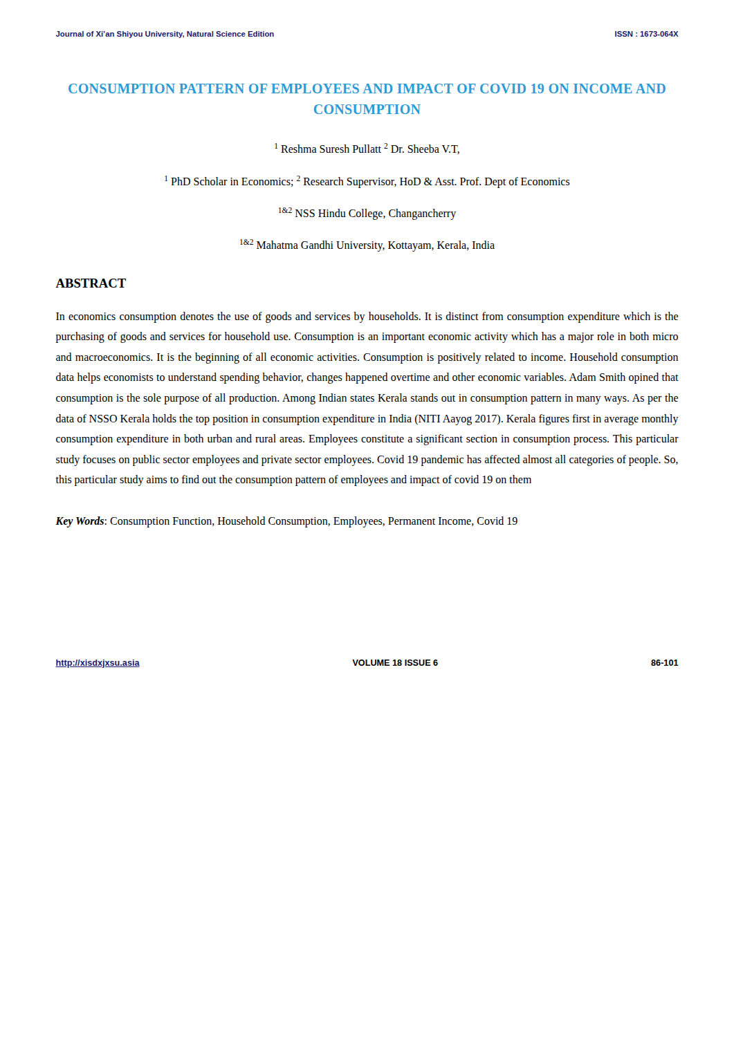Journal of Xi’an Shiyou University, Natural Science Edition ISSN : 1673-064X
Consumption Pattern of Employees and Impact of Covid 19 on Income and Consumption
1 Reshma Suresh Pullatt 2 Dr. Sheeba V.T,
1 PhD Scholar in Economics; 2 Research Supervisor, HoD & Asst. Prof. Dept of Economics
1&2 NSS Hindu College, Changancherry
1&2 Mahatma Gandhi University, Kottayam, Kerala, India
ABSTRACT
In economics consumption denotes the use of goods and services by households. It is distinct from consumption expenditure which is the purchasing of goods and services for household use. Consumption is an important economic activity which has a major role in both micro and macroeconomics. It is the beginning of all economic activities. Consumption is positively related to income. Household consumption data helps economists to understand spending behavior, changes happened overtime and other economic variables. Adam Smith opined that consumption is the sole purpose of all production. Among Indian states Kerala stands out in consumption pattern in many ways. As per the data of NSSO Kerala holds the top position in consumption expenditure in India (NITI Aayog 2017). Kerala figures first in average monthly consumption expenditure in both urban and rural areas. Employees constitute a significant section in consumption process. This particular study focuses on public sector employees and private sector employees. Covid 19 pandemic has affected almost all categories of people. So, this particular study aims to find out the consumption pattern of employees and impact of covid 19 on them
Key Words: Consumption Function, Household Consumption, Employees, Permanent Income, Covid 19
http://xisdxjxsu.asia VOLUME 18 ISSUE 6 86-101